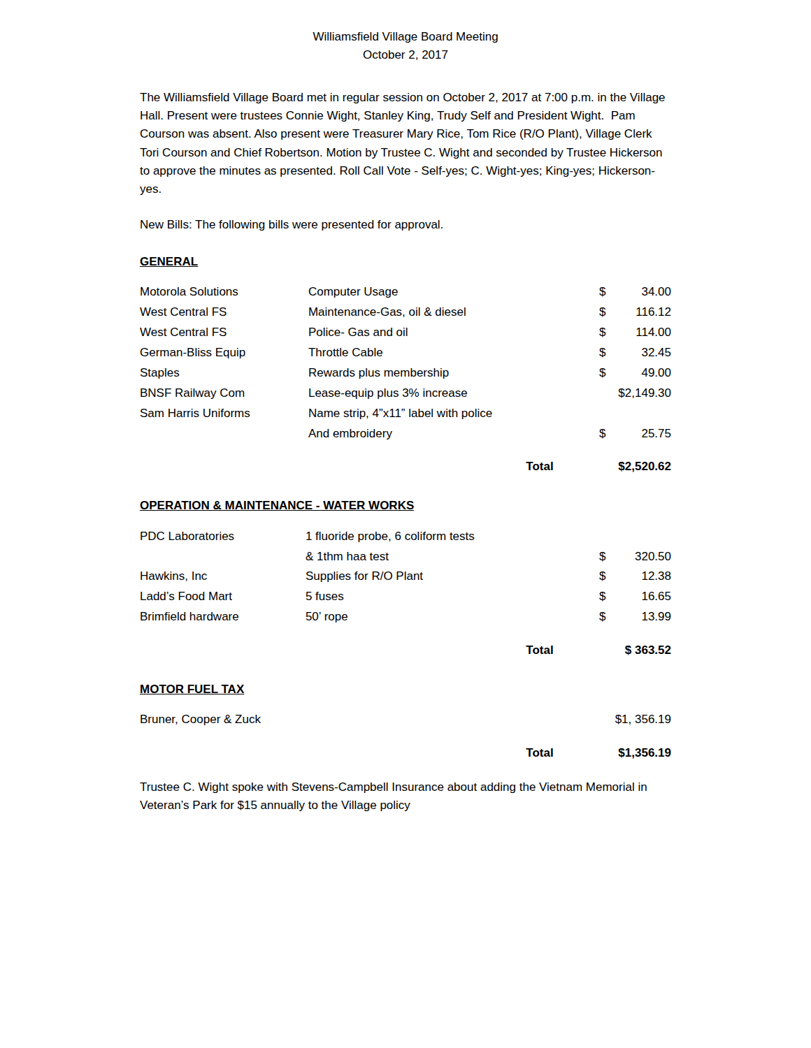Williamsfield Village Board Meeting
October 2, 2017
The Williamsfield Village Board met in regular session on October 2, 2017 at 7:00 p.m. in the Village Hall. Present were trustees Connie Wight, Stanley King, Trudy Self and President Wight. Pam Courson was absent. Also present were Treasurer Mary Rice, Tom Rice (R/O Plant), Village Clerk Tori Courson and Chief Robertson. Motion by Trustee C. Wight and seconded by Trustee Hickerson to approve the minutes as presented. Roll Call Vote - Self-yes; C. Wight-yes; King-yes; Hickerson-yes.
New Bills: The following bills were presented for approval.
General
| Motorola Solutions | Computer Usage | $ | 34.00 |
| West Central FS | Maintenance-Gas, oil & diesel | $ | 116.12 |
| West Central FS | Police- Gas and oil | $ | 114.00 |
| German-Bliss Equip | Throttle Cable | $ | 32.45 |
| Staples | Rewards plus membership | $ | 49.00 |
| BNSF Railway Com | Lease-equip plus 3% increase | | $2,149.30 |
| Sam Harris Uniforms | Name strip, 4”x11” label with police | | |
| | And embroidery | $ | 25.75 |
| | Total | $2,520.62 |
Operation & Maintenance - Water Works
| PDC Laboratories | 1 fluoride probe, 6 coliform tests | | |
| | & 1thm haa test | $ | 320.50 |
| Hawkins, Inc | Supplies for R/O Plant | $ | 12.38 |
| Ladd’s Food Mart | 5 fuses | $ | 16.65 |
| Brimfield hardware | 50’ rope | $ | 13.99 |
| | Total | $ 363.52 |
Motor Fuel Tax
| Bruner, Cooper & Zuck | | | $1, 356.19 |
| | Total | $1,356.19 |
Trustee C. Wight spoke with Stevens-Campbell Insurance about adding the Vietnam Memorial in Veteran’s Park for $15 annually to the Village policy